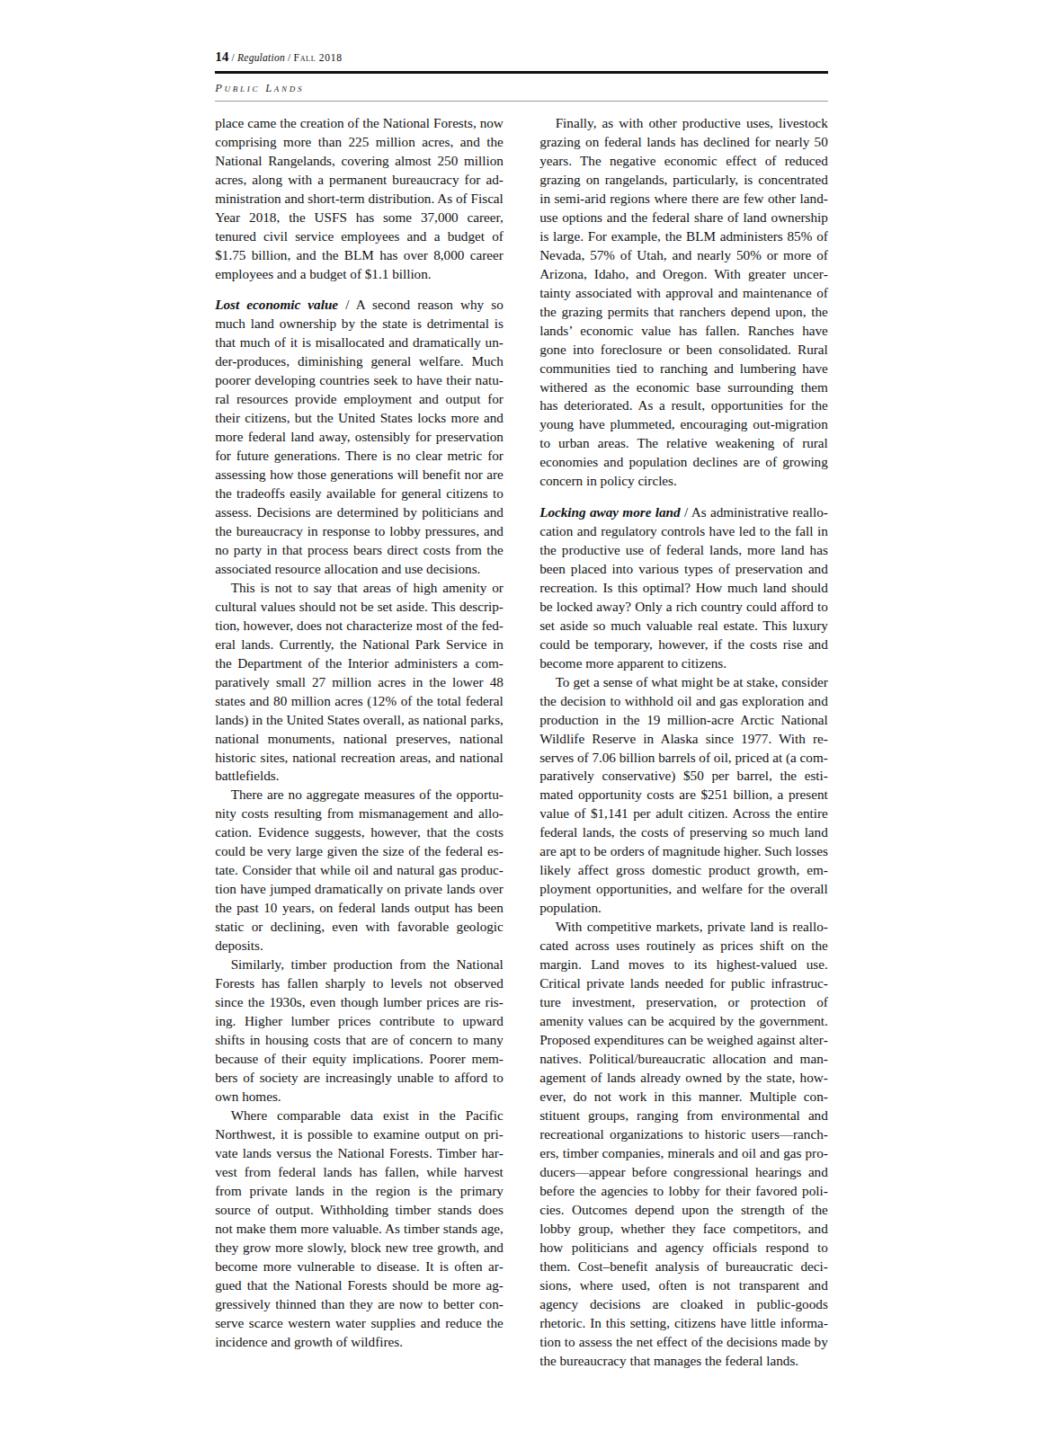14 / Regulation / Fall 2018
Public Lands
place came the creation of the National Forests, now comprising more than 225 million acres, and the National Rangelands, covering almost 250 million acres, along with a permanent bureaucracy for administration and short-term distribution. As of Fiscal Year 2018, the USFS has some 37,000 career, tenured civil service employees and a budget of $1.75 billion, and the BLM has over 8,000 career employees and a budget of $1.1 billion.
Lost economic value / A second reason why so much land ownership by the state is detrimental is that much of it is misallocated and dramatically under-produces, diminishing general welfare. Much poorer developing countries seek to have their natural resources provide employment and output for their citizens, but the United States locks more and more federal land away, ostensibly for preservation for future generations. There is no clear metric for assessing how those generations will benefit nor are the tradeoffs easily available for general citizens to assess. Decisions are determined by politicians and the bureaucracy in response to lobby pressures, and no party in that process bears direct costs from the associated resource allocation and use decisions.
This is not to say that areas of high amenity or cultural values should not be set aside. This description, however, does not characterize most of the federal lands. Currently, the National Park Service in the Department of the Interior administers a comparatively small 27 million acres in the lower 48 states and 80 million acres (12% of the total federal lands) in the United States overall, as national parks, national monuments, national preserves, national historic sites, national recreation areas, and national battlefields.
There are no aggregate measures of the opportunity costs resulting from mismanagement and allocation. Evidence suggests, however, that the costs could be very large given the size of the federal estate. Consider that while oil and natural gas production have jumped dramatically on private lands over the past 10 years, on federal lands output has been static or declining, even with favorable geologic deposits.
Similarly, timber production from the National Forests has fallen sharply to levels not observed since the 1930s, even though lumber prices are rising. Higher lumber prices contribute to upward shifts in housing costs that are of concern to many because of their equity implications. Poorer members of society are increasingly unable to afford to own homes.
Where comparable data exist in the Pacific Northwest, it is possible to examine output on private lands versus the National Forests. Timber harvest from federal lands has fallen, while harvest from private lands in the region is the primary source of output. Withholding timber stands does not make them more valuable. As timber stands age, they grow more slowly, block new tree growth, and become more vulnerable to disease. It is often argued that the National Forests should be more aggressively thinned than they are now to better conserve scarce western water supplies and reduce the incidence and growth of wildfires.
Finally, as with other productive uses, livestock grazing on federal lands has declined for nearly 50 years. The negative economic effect of reduced grazing on rangelands, particularly, is concentrated in semi-arid regions where there are few other land-use options and the federal share of land ownership is large. For example, the BLM administers 85% of Nevada, 57% of Utah, and nearly 50% or more of Arizona, Idaho, and Oregon. With greater uncertainty associated with approval and maintenance of the grazing permits that ranchers depend upon, the lands’ economic value has fallen. Ranches have gone into foreclosure or been consolidated. Rural communities tied to ranching and lumbering have withered as the economic base surrounding them has deteriorated. As a result, opportunities for the young have plummeted, encouraging out-migration to urban areas. The relative weakening of rural economies and population declines are of growing concern in policy circles.
Locking away more land / As administrative reallocation and regulatory controls have led to the fall in the productive use of federal lands, more land has been placed into various types of preservation and recreation. Is this optimal? How much land should be locked away? Only a rich country could afford to set aside so much valuable real estate. This luxury could be temporary, however, if the costs rise and become more apparent to citizens.
To get a sense of what might be at stake, consider the decision to withhold oil and gas exploration and production in the 19 million-acre Arctic National Wildlife Reserve in Alaska since 1977. With reserves of 7.06 billion barrels of oil, priced at (a comparatively conservative) $50 per barrel, the estimated opportunity costs are $251 billion, a present value of $1,141 per adult citizen. Across the entire federal lands, the costs of preserving so much land are apt to be orders of magnitude higher. Such losses likely affect gross domestic product growth, employment opportunities, and welfare for the overall population.
With competitive markets, private land is reallocated across uses routinely as prices shift on the margin. Land moves to its highest-valued use. Critical private lands needed for public infrastructure investment, preservation, or protection of amenity values can be acquired by the government. Proposed expenditures can be weighed against alternatives. Political/bureaucratic allocation and management of lands already owned by the state, however, do not work in this manner. Multiple constituent groups, ranging from environmental and recreational organizations to historic users—ranchers, timber companies, minerals and oil and gas producers—appear before congressional hearings and before the agencies to lobby for their favored policies. Outcomes depend upon the strength of the lobby group, whether they face competitors, and how politicians and agency officials respond to them. Cost–benefit analysis of bureaucratic decisions, where used, often is not transparent and agency decisions are cloaked in public-goods rhetoric. In this setting, citizens have little information to assess the net effect of the decisions made by the bureaucracy that manages the federal lands.